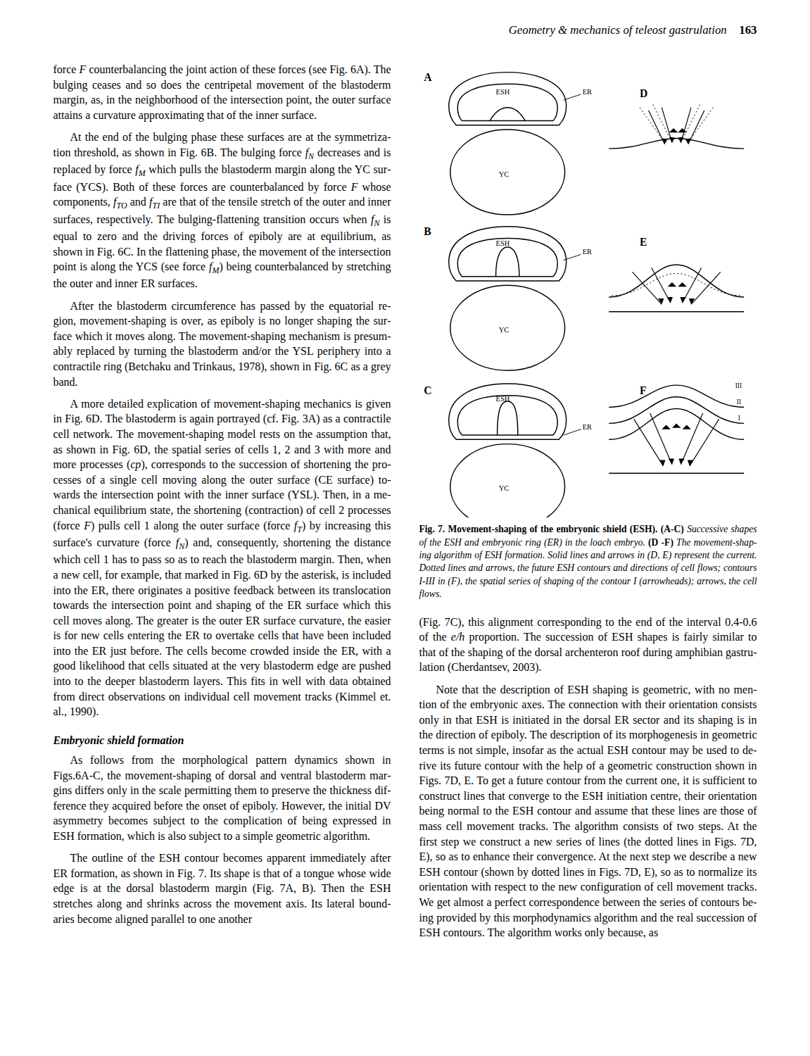Geometry & mechanics of teleost gastrulation 163
force F counterbalancing the joint action of these forces (see Fig. 6A). The bulging ceases and so does the centripetal movement of the blastoderm margin, as, in the neighborhood of the intersection point, the outer surface attains a curvature approximating that of the inner surface.
At the end of the bulging phase these surfaces are at the symmetrization threshold, as shown in Fig. 6B. The bulging force fN decreases and is replaced by force fM which pulls the blastoderm margin along the YC surface (YCS). Both of these forces are counterbalanced by force F whose components, fTO and fTI are that of the tensile stretch of the outer and inner surfaces, respectively. The bulging-flattening transition occurs when fN is equal to zero and the driving forces of epiboly are at equilibrium, as shown in Fig. 6C. In the flattening phase, the movement of the intersection point is along the YCS (see force fM) being counterbalanced by stretching the outer and inner ER surfaces.
After the blastoderm circumference has passed by the equatorial region, movement-shaping is over, as epiboly is no longer shaping the surface which it moves along. The movement-shaping mechanism is presumably replaced by turning the blastoderm and/or the YSL periphery into a contractile ring (Betchaku and Trinkaus, 1978), shown in Fig. 6C as a grey band.
A more detailed explication of movement-shaping mechanics is given in Fig. 6D. The blastoderm is again portrayed (cf. Fig. 3A) as a contractile cell network. The movement-shaping model rests on the assumption that, as shown in Fig. 6D, the spatial series of cells 1, 2 and 3 with more and more processes (cp), corresponds to the succession of shortening the processes of a single cell moving along the outer surface (CE surface) towards the intersection point with the inner surface (YSL). Then, in a mechanical equilibrium state, the shortening (contraction) of cell 2 processes (force F) pulls cell 1 along the outer surface (force fT) by increasing this surface's curvature (force fN) and, consequently, shortening the distance which cell 1 has to pass so as to reach the blastoderm margin. Then, when a new cell, for example, that marked in Fig. 6D by the asterisk, is included into the ER, there originates a positive feedback between its translocation towards the intersection point and shaping of the ER surface which this cell moves along. The greater is the outer ER surface curvature, the easier is for new cells entering the ER to overtake cells that have been included into the ER just before. The cells become crowded inside the ER, with a good likelihood that cells situated at the very blastoderm edge are pushed into to the deeper blastoderm layers. This fits in well with data obtained from direct observations on individual cell movement tracks (Kimmel et. al., 1990).
Embryonic shield formation
As follows from the morphological pattern dynamics shown in Figs.6A-C, the movement-shaping of dorsal and ventral blastoderm margins differs only in the scale permitting them to preserve the thickness difference they acquired before the onset of epiboly. However, the initial DV asymmetry becomes subject to the complication of being expressed in ESH formation, which is also subject to a simple geometric algorithm.
The outline of the ESH contour becomes apparent immediately after ER formation, as shown in Fig. 7. Its shape is that of a tongue whose wide edge is at the dorsal blastoderm margin (Fig. 7A, B). Then the ESH stretches along and shrinks across the movement axis. Its lateral boundaries become aligned parallel to one another
A ESH ER YC D B ESH ER YC E C ESH ER YC F III II I
Fig. 7. Movement-shaping of the embryonic shield (ESH). (A-C) Successive shapes of the ESH and embryonic ring (ER) in the loach embryo. (D -F) The movement-shaping algorithm of ESH formation. Solid lines and arrows in (D, E) represent the current. Dotted lines and arrows, the future ESH contours and directions of cell flows; contours I-III in (F), the spatial series of shaping of the contour I (arrowheads); arrows, the cell flows.
(Fig. 7C), this alignment corresponding to the end of the interval 0.4-0.6 of the e/h proportion. The succession of ESH shapes is fairly similar to that of the shaping of the dorsal archenteron roof during amphibian gastrulation (Cherdantsev, 2003).
Note that the description of ESH shaping is geometric, with no mention of the embryonic axes. The connection with their orientation consists only in that ESH is initiated in the dorsal ER sector and its shaping is in the direction of epiboly. The description of its morphogenesis in geometric terms is not simple, insofar as the actual ESH contour may be used to derive its future contour with the help of a geometric construction shown in Figs. 7D, E. To get a future contour from the current one, it is sufficient to construct lines that converge to the ESH initiation centre, their orientation being normal to the ESH contour and assume that these lines are those of mass cell movement tracks. The algorithm consists of two steps. At the first step we construct a new series of lines (the dotted lines in Figs. 7D, E), so as to enhance their convergence. At the next step we describe a new ESH contour (shown by dotted lines in Figs. 7D, E), so as to normalize its orientation with respect to the new configuration of cell movement tracks. We get almost a perfect correspondence between the series of contours being provided by this morphodynamics algorithm and the real succession of ESH contours. The algorithm works only because, as